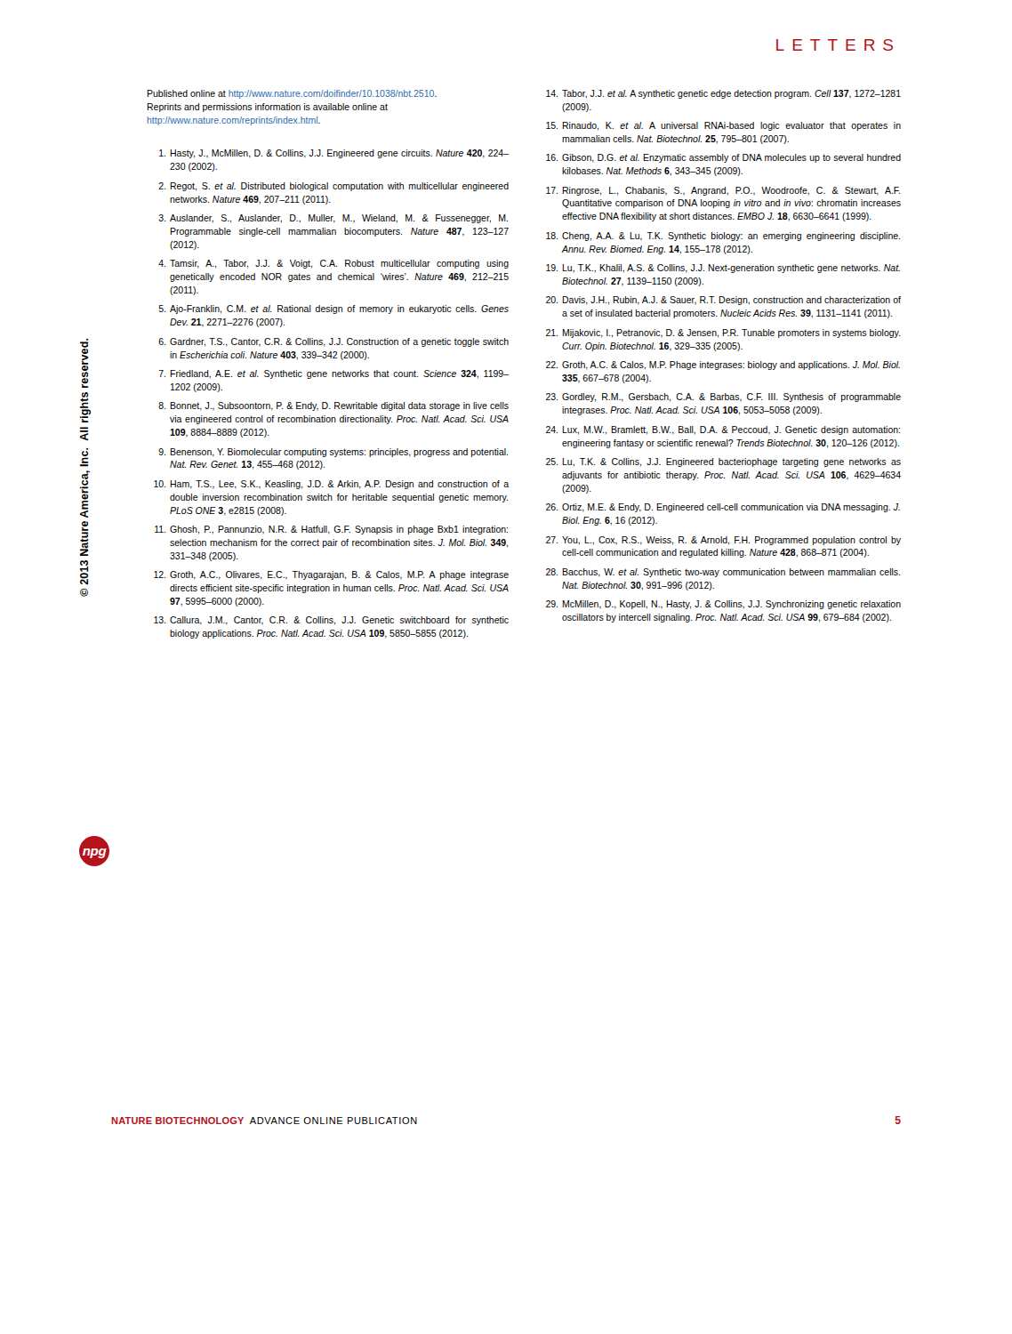Letters
© 2013 Nature America, Inc. All rights reserved.
npg
Published online at http://www.nature.com/doifinder/10.1038/nbt.2510.
Reprints and permissions information is available online at http://www.nature.com/reprints/index.html.
1 Hasty, J., McMillen, D. & Collins, J.J. Engineered gene circuits. Nature 420, 224–230 (2002).
2 Regot, S. et al. Distributed biological computation with multicellular engineered networks. Nature 469, 207–211 (2011).
3 Auslander, S., Auslander, D., Muller, M., Wieland, M. & Fussenegger, M. Programmable single-cell mammalian biocomputers. Nature 487, 123–127 (2012).
4 Tamsir, A., Tabor, J.J. & Voigt, C.A. Robust multicellular computing using genetically encoded NOR gates and chemical ‘wires’. Nature 469, 212–215 (2011).
5 Ajo-Franklin, C.M. et al. Rational design of memory in eukaryotic cells. Genes Dev. 21, 2271–2276 (2007).
6 Gardner, T.S., Cantor, C.R. & Collins, J.J. Construction of a genetic toggle switch in Escherichia coli. Nature 403, 339–342 (2000).
7 Friedland, A.E. et al. Synthetic gene networks that count. Science 324, 1199–1202 (2009).
8 Bonnet, J., Subsoontorn, P. & Endy, D. Rewritable digital data storage in live cells via engineered control of recombination directionality. Proc. Natl. Acad. Sci. USA 109, 8884–8889 (2012).
9 Benenson, Y. Biomolecular computing systems: principles, progress and potential. Nat. Rev. Genet. 13, 455–468 (2012).
10 Ham, T.S., Lee, S.K., Keasling, J.D. & Arkin, A.P. Design and construction of a double inversion recombination switch for heritable sequential genetic memory. PLoS ONE 3, e2815 (2008).
11 Ghosh, P., Pannunzio, N.R. & Hatfull, G.F. Synapsis in phage Bxb1 integration: selection mechanism for the correct pair of recombination sites. J. Mol. Biol. 349, 331–348 (2005).
12 Groth, A.C., Olivares, E.C., Thyagarajan, B. & Calos, M.P. A phage integrase directs efficient site-specific integration in human cells. Proc. Natl. Acad. Sci. USA 97, 5995–6000 (2000).
13 Callura, J.M., Cantor, C.R. & Collins, J.J. Genetic switchboard for synthetic biology applications. Proc. Natl. Acad. Sci. USA 109, 5850–5855 (2012).
14 Tabor, J.J. et al. A synthetic genetic edge detection program. Cell 137, 1272–1281 (2009).
15 Rinaudo, K. et al. A universal RNAi-based logic evaluator that operates in mammalian cells. Nat. Biotechnol. 25, 795–801 (2007).
16 Gibson, D.G. et al. Enzymatic assembly of DNA molecules up to several hundred kilobases. Nat. Methods 6, 343–345 (2009).
17 Ringrose, L., Chabanis, S., Angrand, P.O., Woodroofe, C. & Stewart, A.F. Quantitative comparison of DNA looping in vitro and in vivo: chromatin increases effective DNA flexibility at short distances. EMBO J. 18, 6630–6641 (1999).
18 Cheng, A.A. & Lu, T.K. Synthetic biology: an emerging engineering discipline. Annu. Rev. Biomed. Eng. 14, 155–178 (2012).
19 Lu, T.K., Khalil, A.S. & Collins, J.J. Next-generation synthetic gene networks. Nat. Biotechnol. 27, 1139–1150 (2009).
20 Davis, J.H., Rubin, A.J. & Sauer, R.T. Design, construction and characterization of a set of insulated bacterial promoters. Nucleic Acids Res. 39, 1131–1141 (2011).
21 Mijakovic, I., Petranovic, D. & Jensen, P.R. Tunable promoters in systems biology. Curr. Opin. Biotechnol. 16, 329–335 (2005).
22 Groth, A.C. & Calos, M.P. Phage integrases: biology and applications. J. Mol. Biol. 335, 667–678 (2004).
23 Gordley, R.M., Gersbach, C.A. & Barbas, C.F. III. Synthesis of programmable integrases. Proc. Natl. Acad. Sci. USA 106, 5053–5058 (2009).
24 Lux, M.W., Bramlett, B.W., Ball, D.A. & Peccoud, J. Genetic design automation: engineering fantasy or scientific renewal? Trends Biotechnol. 30, 120–126 (2012).
25 Lu, T.K. & Collins, J.J. Engineered bacteriophage targeting gene networks as adjuvants for antibiotic therapy. Proc. Natl. Acad. Sci. USA 106, 4629–4634 (2009).
26 Ortiz, M.E. & Endy, D. Engineered cell-cell communication via DNA messaging. J. Biol. Eng. 6, 16 (2012).
27 You, L., Cox, R.S., Weiss, R. & Arnold, F.H. Programmed population control by cell-cell communication and regulated killing. Nature 428, 868–871 (2004).
28 Bacchus, W. et al. Synthetic two-way communication between mammalian cells. Nat. Biotechnol. 30, 991–996 (2012).
29 McMillen, D., Kopell, N., Hasty, J. & Collins, J.J. Synchronizing genetic relaxation oscillators by intercell signaling. Proc. Natl. Acad. Sci. USA 99, 679–684 (2002).
NATURE BIOTECHNOLOGY ADVANCE ONLINE PUBLICATION
5